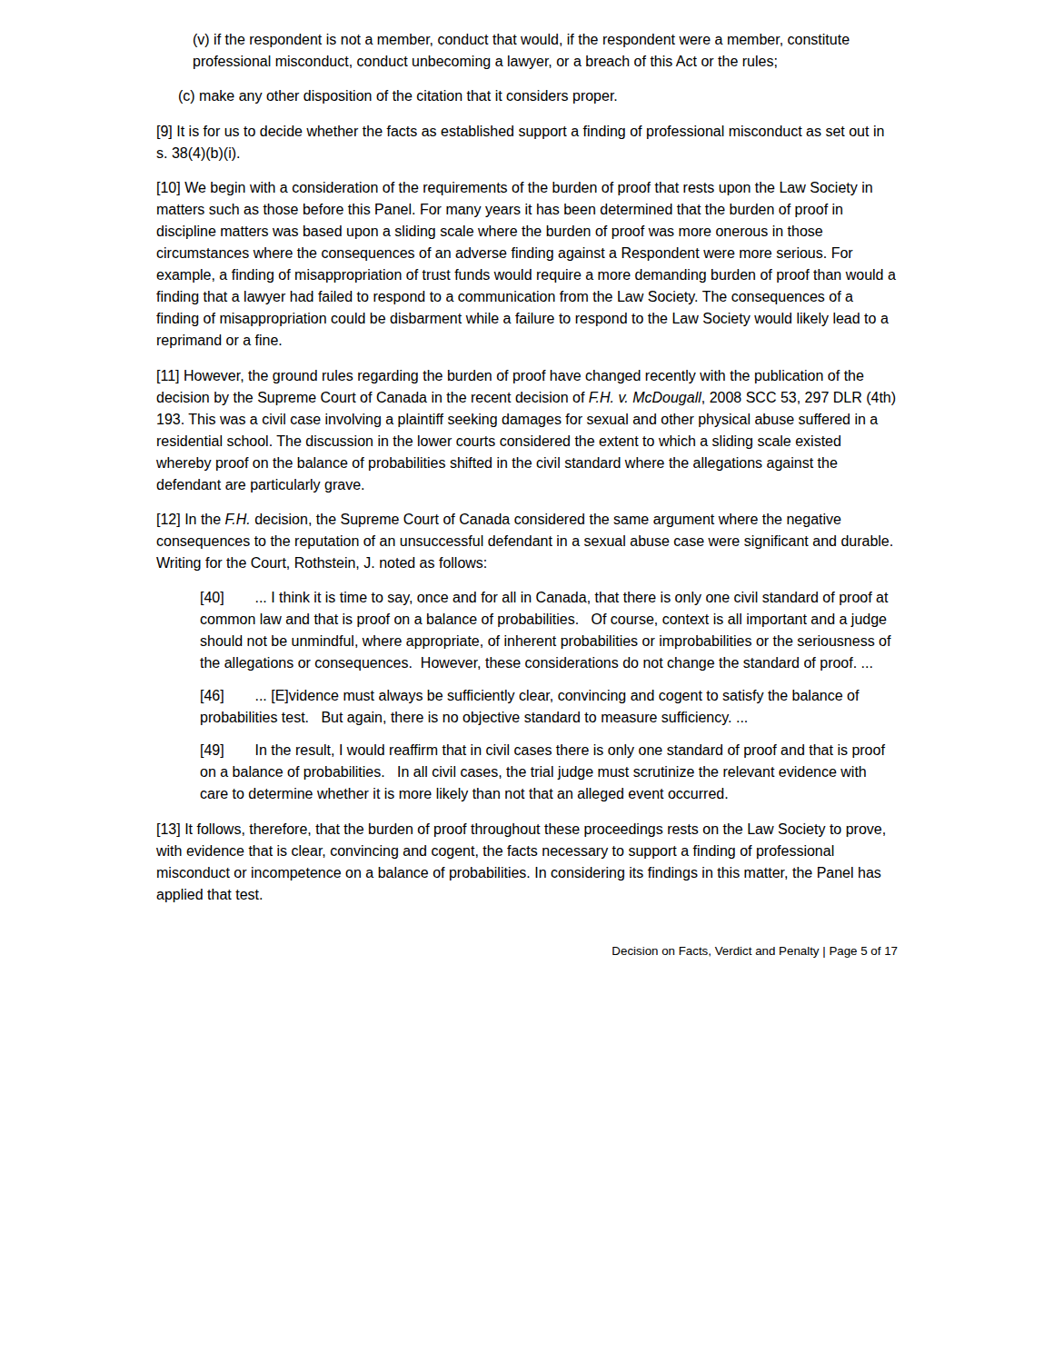(v) if the respondent is not a member, conduct that would, if the respondent were a member, constitute professional misconduct, conduct unbecoming a lawyer, or a breach of this Act or the rules;
(c) make any other disposition of the citation that it considers proper.
[9] It is for us to decide whether the facts as established support a finding of professional misconduct as set out in s. 38(4)(b)(i).
[10] We begin with a consideration of the requirements of the burden of proof that rests upon the Law Society in matters such as those before this Panel. For many years it has been determined that the burden of proof in discipline matters was based upon a sliding scale where the burden of proof was more onerous in those circumstances where the consequences of an adverse finding against a Respondent were more serious. For example, a finding of misappropriation of trust funds would require a more demanding burden of proof than would a finding that a lawyer had failed to respond to a communication from the Law Society. The consequences of a finding of misappropriation could be disbarment while a failure to respond to the Law Society would likely lead to a reprimand or a fine.
[11] However, the ground rules regarding the burden of proof have changed recently with the publication of the decision by the Supreme Court of Canada in the recent decision of F.H. v. McDougall, 2008 SCC 53, 297 DLR (4th) 193. This was a civil case involving a plaintiff seeking damages for sexual and other physical abuse suffered in a residential school. The discussion in the lower courts considered the extent to which a sliding scale existed whereby proof on the balance of probabilities shifted in the civil standard where the allegations against the defendant are particularly grave.
[12] In the F.H. decision, the Supreme Court of Canada considered the same argument where the negative consequences to the reputation of an unsuccessful defendant in a sexual abuse case were significant and durable. Writing for the Court, Rothstein, J. noted as follows:
[40] ... I think it is time to say, once and for all in Canada, that there is only one civil standard of proof at common law and that is proof on a balance of probabilities. Of course, context is all important and a judge should not be unmindful, where appropriate, of inherent probabilities or improbabilities or the seriousness of the allegations or consequences. However, these considerations do not change the standard of proof. ...
[46] ... [E]vidence must always be sufficiently clear, convincing and cogent to satisfy the balance of probabilities test. But again, there is no objective standard to measure sufficiency. ...
[49] In the result, I would reaffirm that in civil cases there is only one standard of proof and that is proof on a balance of probabilities. In all civil cases, the trial judge must scrutinize the relevant evidence with care to determine whether it is more likely than not that an alleged event occurred.
[13] It follows, therefore, that the burden of proof throughout these proceedings rests on the Law Society to prove, with evidence that is clear, convincing and cogent, the facts necessary to support a finding of professional misconduct or incompetence on a balance of probabilities. In considering its findings in this matter, the Panel has applied that test.
Decision on Facts, Verdict and Penalty | Page 5 of 17